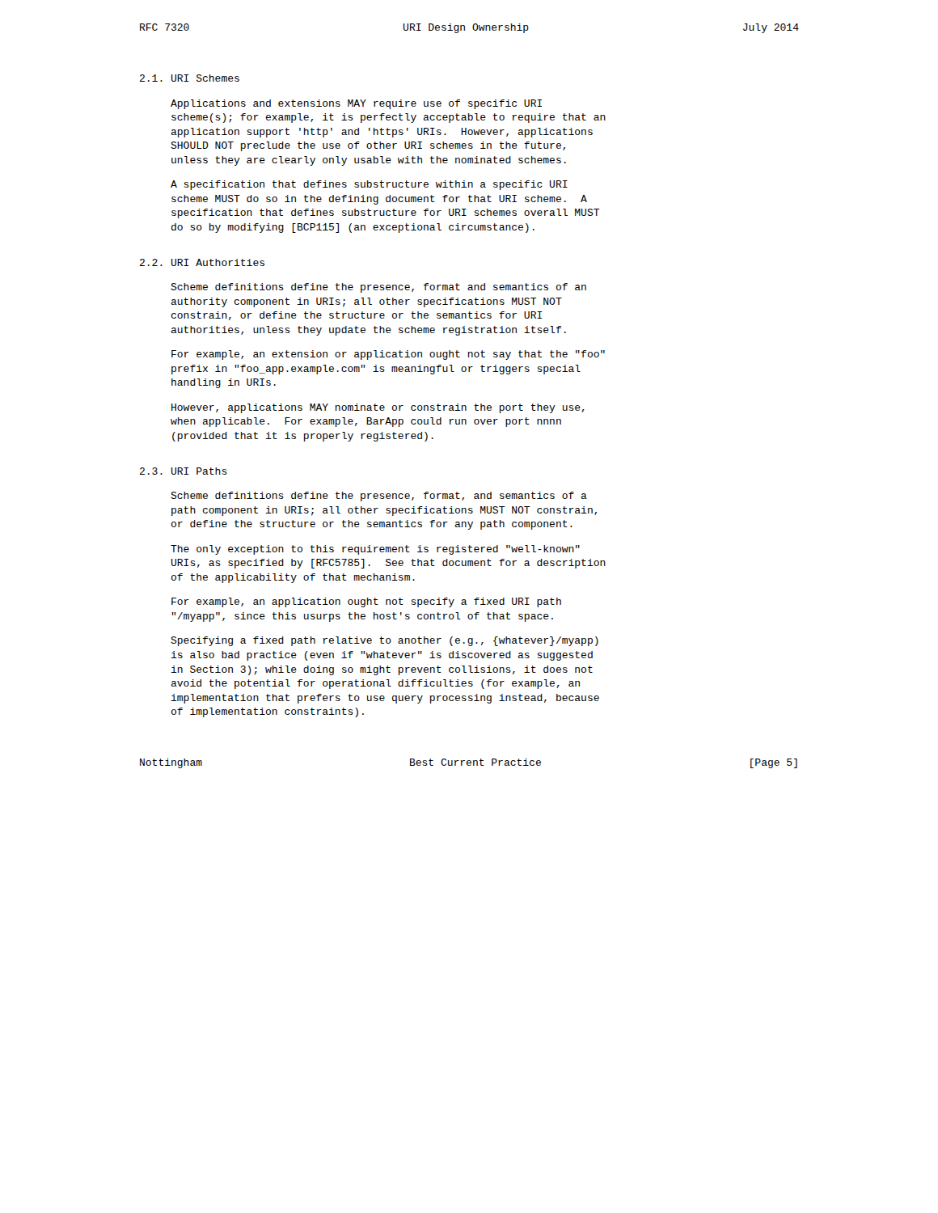RFC 7320 URI Design Ownership July 2014
2.1. URI Schemes
Applications and extensions MAY require use of specific URI scheme(s); for example, it is perfectly acceptable to require that an application support 'http' and 'https' URIs. However, applications SHOULD NOT preclude the use of other URI schemes in the future, unless they are clearly only usable with the nominated schemes.
A specification that defines substructure within a specific URI scheme MUST do so in the defining document for that URI scheme. A specification that defines substructure for URI schemes overall MUST do so by modifying [BCP115] (an exceptional circumstance).
2.2. URI Authorities
Scheme definitions define the presence, format and semantics of an authority component in URIs; all other specifications MUST NOT constrain, or define the structure or the semantics for URI authorities, unless they update the scheme registration itself.
For example, an extension or application ought not say that the "foo" prefix in "foo_app.example.com" is meaningful or triggers special handling in URIs.
However, applications MAY nominate or constrain the port they use, when applicable. For example, BarApp could run over port nnnn (provided that it is properly registered).
2.3. URI Paths
Scheme definitions define the presence, format, and semantics of a path component in URIs; all other specifications MUST NOT constrain, or define the structure or the semantics for any path component.
The only exception to this requirement is registered "well-known" URIs, as specified by [RFC5785]. See that document for a description of the applicability of that mechanism.
For example, an application ought not specify a fixed URI path "/myapp", since this usurps the host's control of that space.
Specifying a fixed path relative to another (e.g., {whatever}/myapp) is also bad practice (even if "whatever" is discovered as suggested in Section 3); while doing so might prevent collisions, it does not avoid the potential for operational difficulties (for example, an implementation that prefers to use query processing instead, because of implementation constraints).
Nottingham Best Current Practice [Page 5]